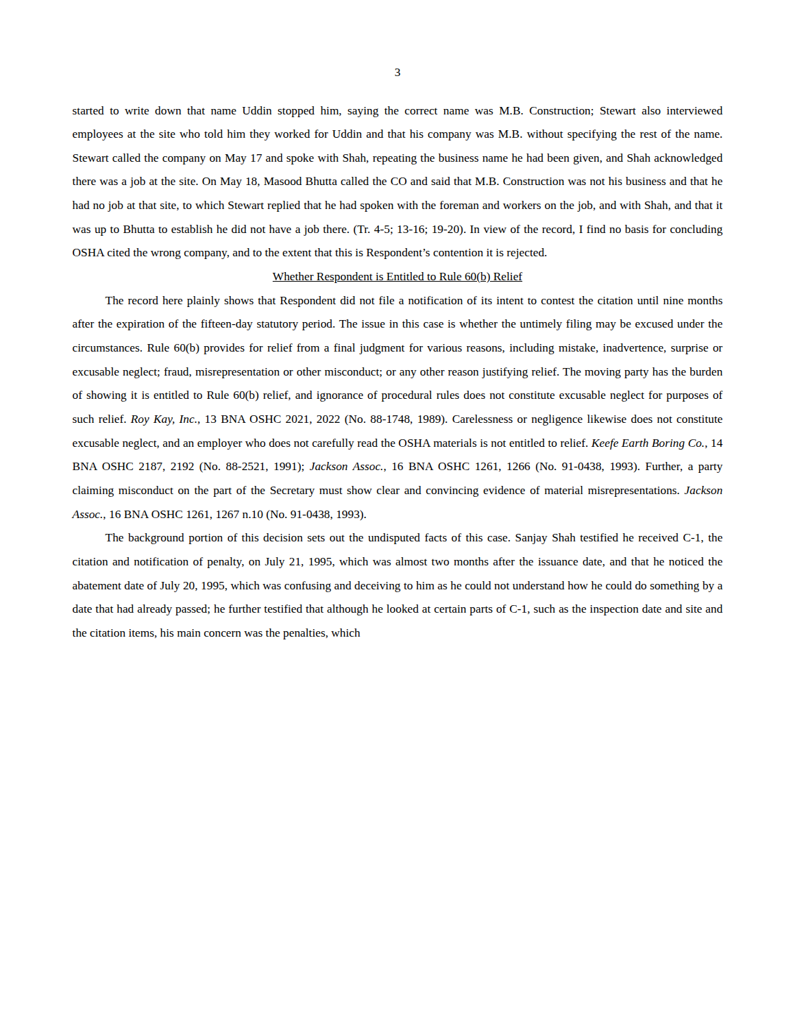3
started to write down that name Uddin stopped him, saying the correct name was M.B. Construction; Stewart also interviewed employees at the site who told him they worked for Uddin and that his company was M.B. without specifying the rest of the name. Stewart called the company on May 17 and spoke with Shah, repeating the business name he had been given, and Shah acknowledged there was a job at the site. On May 18, Masood Bhutta called the CO and said that M.B. Construction was not his business and that he had no job at that site, to which Stewart replied that he had spoken with the foreman and workers on the job, and with Shah, and that it was up to Bhutta to establish he did not have a job there. (Tr. 4-5; 13-16; 19-20). In view of the record, I find no basis for concluding OSHA cited the wrong company, and to the extent that this is Respondent’s contention it is rejected.
Whether Respondent is Entitled to Rule 60(b) Relief
The record here plainly shows that Respondent did not file a notification of its intent to contest the citation until nine months after the expiration of the fifteen-day statutory period. The issue in this case is whether the untimely filing may be excused under the circumstances. Rule 60(b) provides for relief from a final judgment for various reasons, including mistake, inadvertence, surprise or excusable neglect; fraud, misrepresentation or other misconduct; or any other reason justifying relief. The moving party has the burden of showing it is entitled to Rule 60(b) relief, and ignorance of procedural rules does not constitute excusable neglect for purposes of such relief. Roy Kay, Inc., 13 BNA OSHC 2021, 2022 (No. 88-1748, 1989). Carelessness or negligence likewise does not constitute excusable neglect, and an employer who does not carefully read the OSHA materials is not entitled to relief. Keefe Earth Boring Co., 14 BNA OSHC 2187, 2192 (No. 88-2521, 1991); Jackson Assoc., 16 BNA OSHC 1261, 1266 (No. 91-0438, 1993). Further, a party claiming misconduct on the part of the Secretary must show clear and convincing evidence of material misrepresentations. Jackson Assoc., 16 BNA OSHC 1261, 1267 n.10 (No. 91-0438, 1993).
The background portion of this decision sets out the undisputed facts of this case. Sanjay Shah testified he received C-1, the citation and notification of penalty, on July 21, 1995, which was almost two months after the issuance date, and that he noticed the abatement date of July 20, 1995, which was confusing and deceiving to him as he could not understand how he could do something by a date that had already passed; he further testified that although he looked at certain parts of C-1, such as the inspection date and site and the citation items, his main concern was the penalties, which